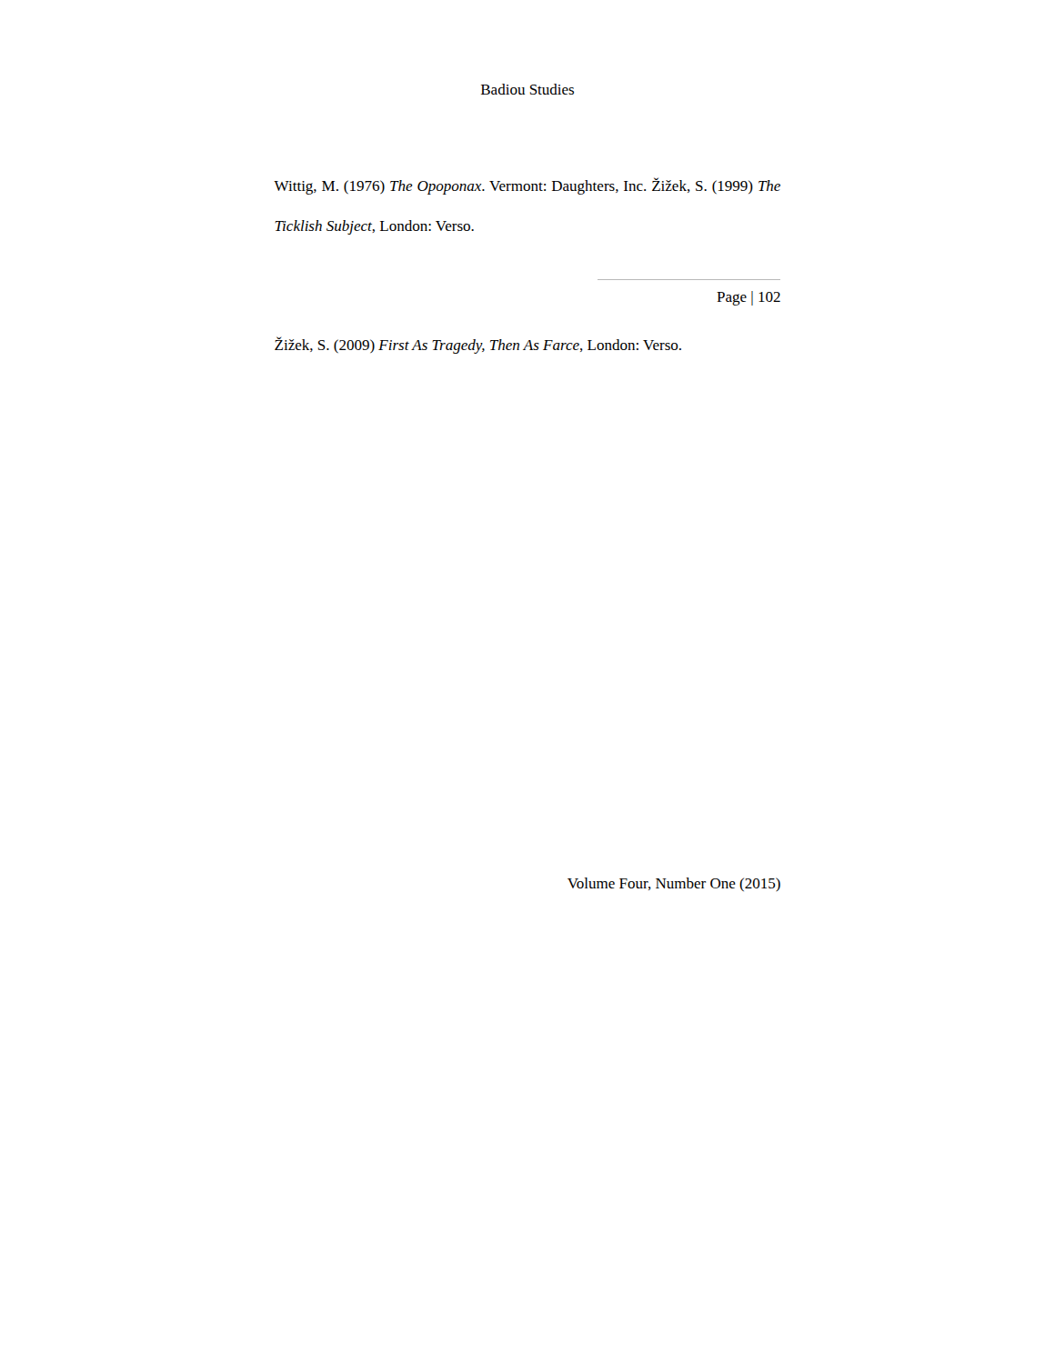Badiou Studies
Wittig, M. (1976) The Opoponax. Vermont: Daughters, Inc. Žižek, S. (1999) The Ticklish Subject, London: Verso.
Page | 102
Žižek, S. (2009) First As Tragedy, Then As Farce, London: Verso.
Volume Four, Number One (2015)